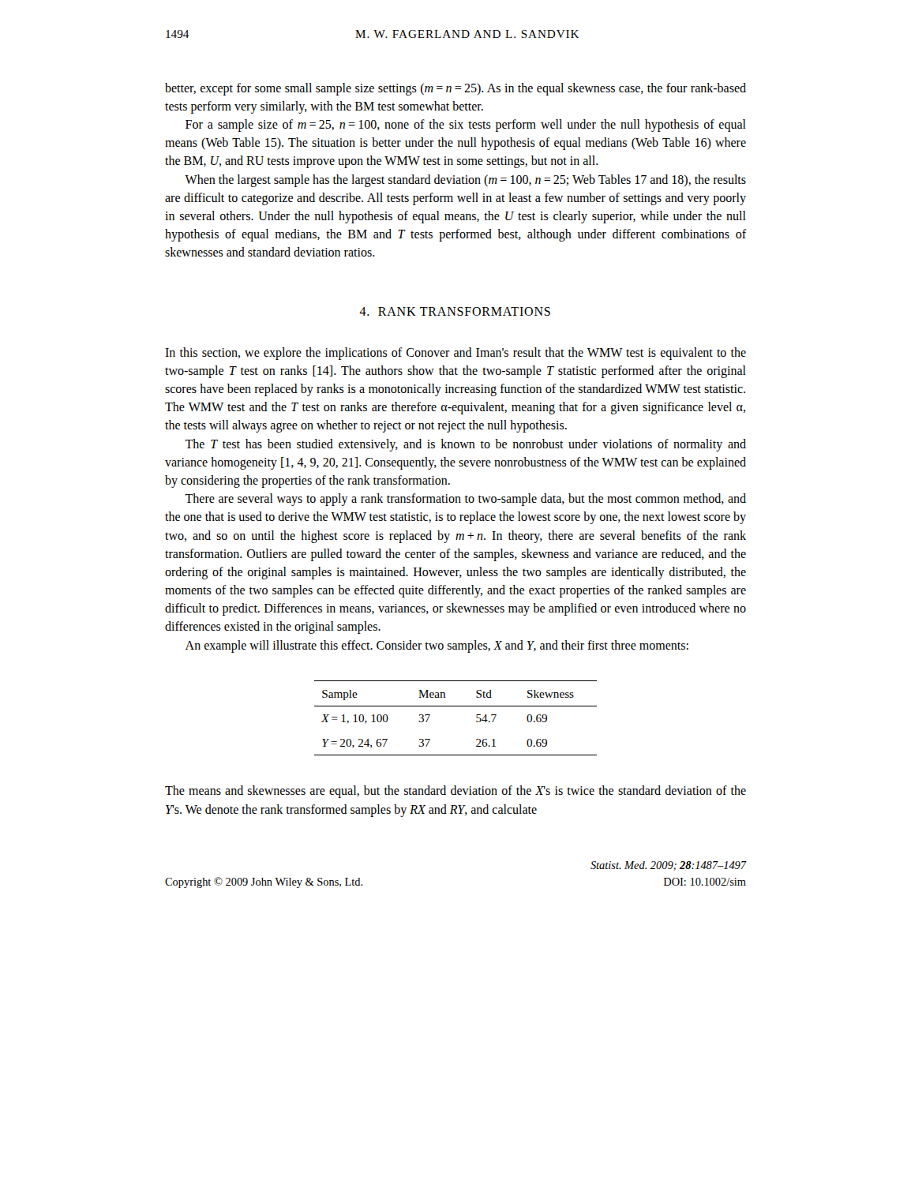1494 M. W. Fagerland and L. Sandvik
better, except for some small sample size settings (m = n = 25). As in the equal skewness case, the four rank-based tests perform very similarly, with the BM test somewhat better.
For a sample size of m = 25, n = 100, none of the six tests perform well under the null hypothesis of equal means (Web Table 15). The situation is better under the null hypothesis of equal medians (Web Table 16) where the BM, U, and RU tests improve upon the WMW test in some settings, but not in all.
When the largest sample has the largest standard deviation (m = 100, n = 25; Web Tables 17 and 18), the results are difficult to categorize and describe. All tests perform well in at least a few number of settings and very poorly in several others. Under the null hypothesis of equal means, the U test is clearly superior, while under the null hypothesis of equal medians, the BM and T tests performed best, although under different combinations of skewnesses and standard deviation ratios.
4. Rank transformations
In this section, we explore the implications of Conover and Iman's result that the WMW test is equivalent to the two-sample T test on ranks [14]. The authors show that the two-sample T statistic performed after the original scores have been replaced by ranks is a monotonically increasing function of the standardized WMW test statistic. The WMW test and the T test on ranks are therefore α-equivalent, meaning that for a given significance level α, the tests will always agree on whether to reject or not reject the null hypothesis.
The T test has been studied extensively, and is known to be nonrobust under violations of normality and variance homogeneity [1, 4, 9, 20, 21]. Consequently, the severe nonrobustness of the WMW test can be explained by considering the properties of the rank transformation.
There are several ways to apply a rank transformation to two-sample data, but the most common method, and the one that is used to derive the WMW test statistic, is to replace the lowest score by one, the next lowest score by two, and so on until the highest score is replaced by m + n. In theory, there are several benefits of the rank transformation. Outliers are pulled toward the center of the samples, skewness and variance are reduced, and the ordering of the original samples is maintained. However, unless the two samples are identically distributed, the moments of the two samples can be effected quite differently, and the exact properties of the ranked samples are difficult to predict. Differences in means, variances, or skewnesses may be amplified or even introduced where no differences existed in the original samples.
An example will illustrate this effect. Consider two samples, X and Y, and their first three moments:
| Sample | Mean | Std | Skewness |
| --- | --- | --- | --- |
| X = 1, 10, 100 | 37 | 54.7 | 0.69 |
| Y = 20, 24, 67 | 37 | 26.1 | 0.69 |
The means and skewnesses are equal, but the standard deviation of the X's is twice the standard deviation of the Y's. We denote the rank transformed samples by RX and RY, and calculate
Copyright © 2009 John Wiley & Sons, Ltd. Statist. Med. 2009; 28:1487–1497
DOI: 10.1002/sim